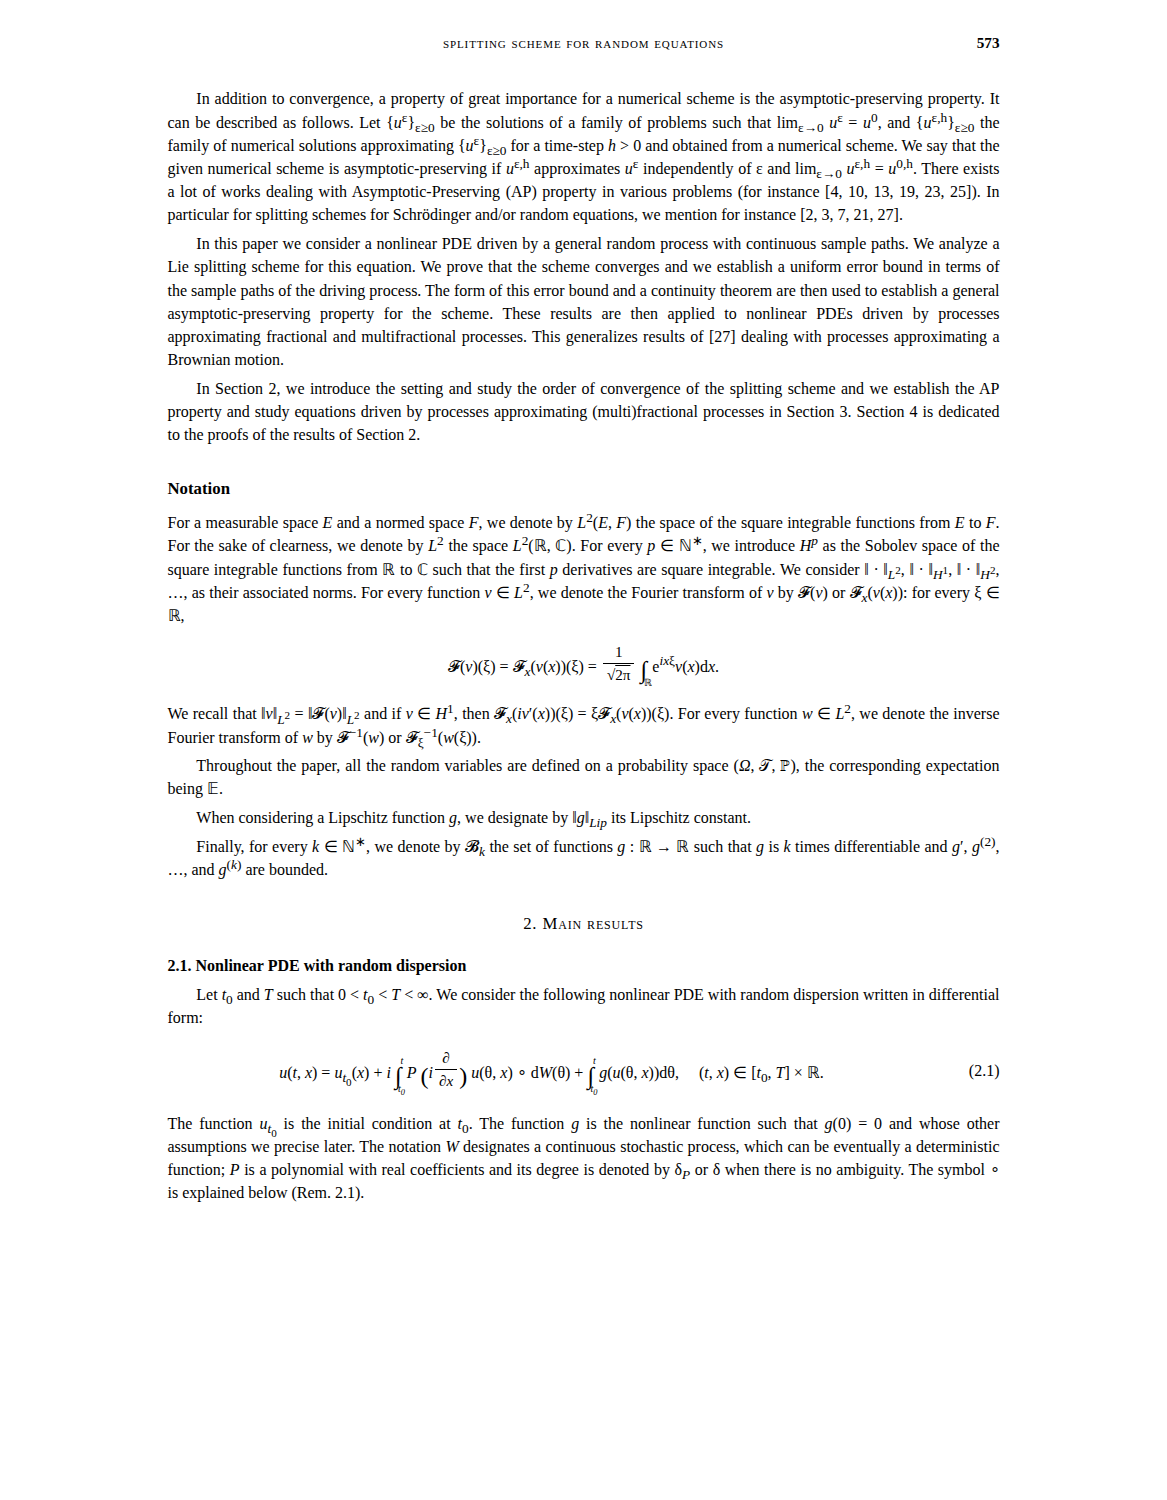splitting scheme for random equations 573
In addition to convergence, a property of great importance for a numerical scheme is the asymptotic-preserving property. It can be described as follows. Let {uε}ε≥0 be the solutions of a family of problems such that limε→0 uε = u0, and {uε,h}ε≥0 the family of numerical solutions approximating {uε}ε≥0 for a time-step h > 0 and obtained from a numerical scheme. We say that the given numerical scheme is asymptotic-preserving if uε,h approximates uε independently of ε and limε→0 uε,h = u0,h. There exists a lot of works dealing with Asymptotic-Preserving (AP) property in various problems (for instance [4, 10, 13, 19, 23, 25]). In particular for splitting schemes for Schrödinger and/or random equations, we mention for instance [2, 3, 7, 21, 27].
In this paper we consider a nonlinear PDE driven by a general random process with continuous sample paths. We analyze a Lie splitting scheme for this equation. We prove that the scheme converges and we establish a uniform error bound in terms of the sample paths of the driving process. The form of this error bound and a continuity theorem are then used to establish a general asymptotic-preserving property for the scheme. These results are then applied to nonlinear PDEs driven by processes approximating fractional and multifractional processes. This generalizes results of [27] dealing with processes approximating a Brownian motion.
In Section 2, we introduce the setting and study the order of convergence of the splitting scheme and we establish the AP property and study equations driven by processes approximating (multi)fractional processes in Section 3. Section 4 is dedicated to the proofs of the results of Section 2.
Notation
For a measurable space E and a normed space F, we denote by L2(E, F) the space of the square integrable functions from E to F. For the sake of clearness, we denote by L2 the space L2(ℝ, ℂ). For every p ∈ ℕ∗, we introduce Hp as the Sobolev space of the square integrable functions from ℝ to ℂ such that the first p derivatives are square integrable. We consider ‖ · ‖L2, ‖ · ‖H1, ‖ · ‖H2, …, as their associated norms. For every function v ∈ L2, we denote the Fourier transform of v by 𝓕(v) or 𝓕x(v(x)): for every ξ ∈ ℝ,
𝓕(v)(ξ) = 𝓕x(v(x))(ξ) = 1√2π ∫ℝ eixξv(x)dx.
We recall that ‖v‖L2 = ‖𝓕(v)‖L2 and if v ∈ H1, then 𝓕x(iv′(x))(ξ) = ξ𝓕x(v(x))(ξ). For every function w ∈ L2, we denote the inverse Fourier transform of w by 𝓕−1(w) or 𝓕ξ−1(w(ξ)).
Throughout the paper, all the random variables are defined on a probability space (Ω, 𝒯, ℙ), the corresponding expectation being 𝔼.
When considering a Lipschitz function g, we designate by ‖g‖Lip its Lipschitz constant.
Finally, for every k ∈ ℕ∗, we denote by 𝓑k the set of functions g : ℝ → ℝ such that g is k times differentiable and g′, g(2), …, and g(k) are bounded.
2. Main results
2.1. Nonlinear PDE with random dispersion
Let t0 and T such that 0 < t0 < T < ∞. We consider the following nonlinear PDE with random dispersion written in differential form:
u(t, x) = ut0(x) + i ∫tt0 P (i∂∂x) u(θ, x) ∘ dW(θ) + ∫tt0 g(u(θ, x))dθ, (t, x) ∈ [t0, T] × ℝ. (2.1)
The function ut0 is the initial condition at t0. The function g is the nonlinear function such that g(0) = 0 and whose other assumptions we precise later. The notation W designates a continuous stochastic process, which can be eventually a deterministic function; P is a polynomial with real coefficients and its degree is denoted by δP or δ when there is no ambiguity. The symbol ∘ is explained below (Rem. 2.1).